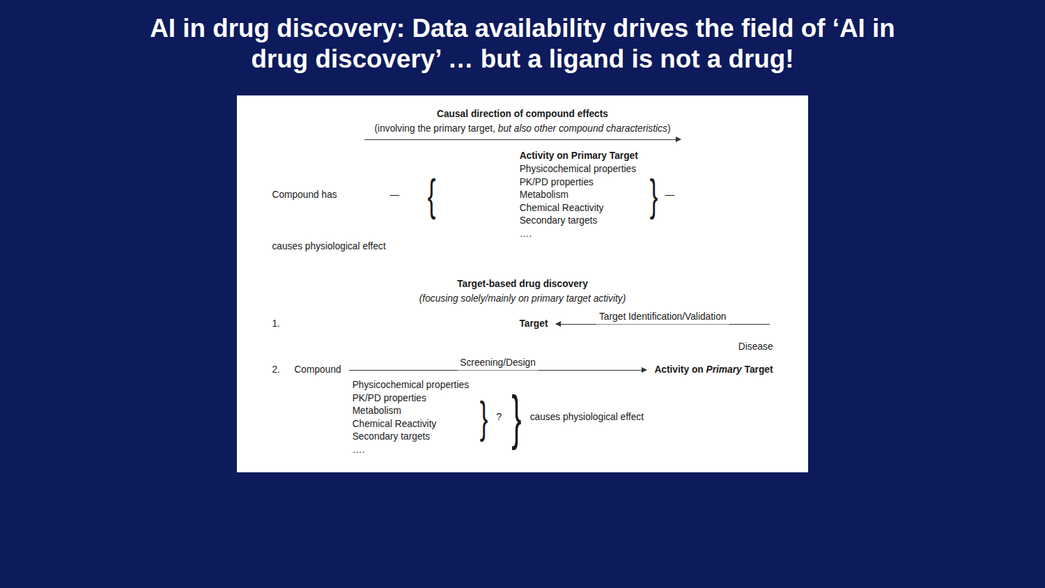AI in drug discovery: Data availability drives the field of ‘AI in drug discovery’ … but a ligand is not a drug!
Causal direction of compound effects
(involving the primary target, but also other compound characteristics)
Compound has — {
Activity on Primary Target
Physicochemical properties
PK/PD properties
Metabolism
Chemical Reactivity
Secondary targets
….
} — causes physiological effect
Target-based drug discovery
(focusing solely/mainly on primary target activity)
1. Target Target Identification/Validation
Disease
2. Compound Screening/Design Activity on Primary Target
Physicochemical properties
PK/PD properties
Metabolism
Chemical Reactivity
Secondary targets
….
} ? } causes physiological effect